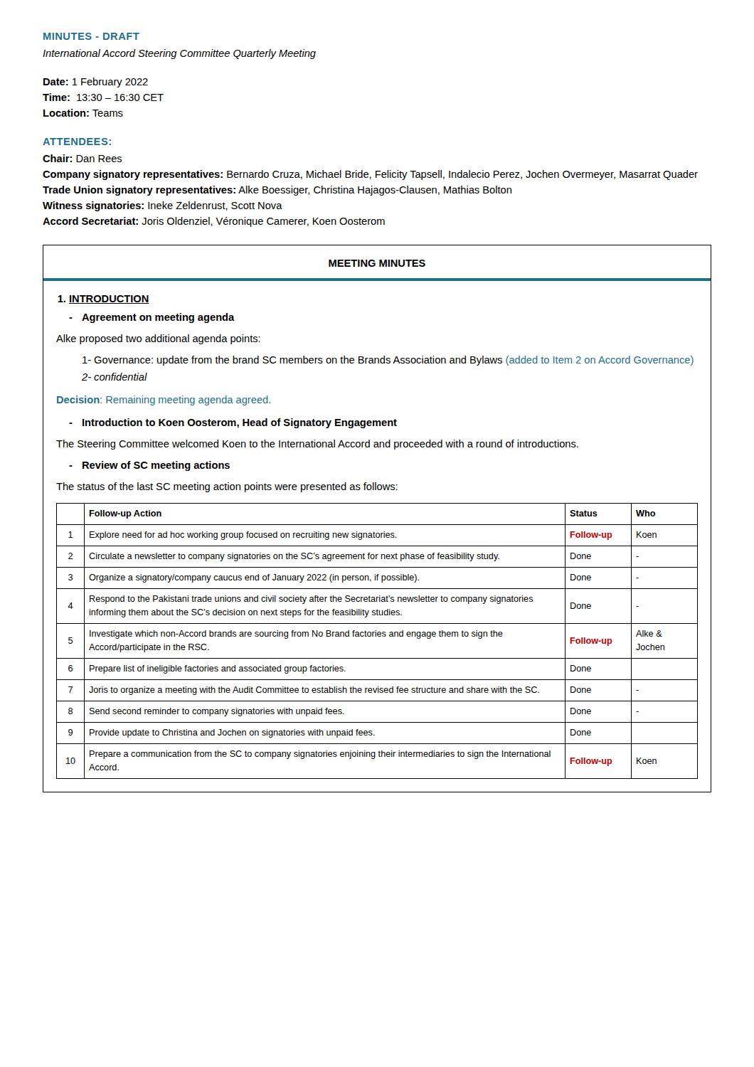MINUTES - DRAFT
International Accord Steering Committee Quarterly Meeting
Date: 1 February 2022
Time: 13:30 – 16:30 CET
Location: Teams
ATTENDEES:
Chair: Dan Rees
Company signatory representatives: Bernardo Cruza, Michael Bride, Felicity Tapsell, Indalecio Perez, Jochen Overmeyer, Masarrat Quader
Trade Union signatory representatives: Alke Boessiger, Christina Hajagos-Clausen, Mathias Bolton
Witness signatories: Ineke Zeldenrust, Scott Nova
Accord Secretariat: Joris Oldenziel, Véronique Camerer, Koen Oosterom
MEETING MINUTES
INTRODUCTION
Agreement on meeting agenda
Alke proposed two additional agenda points:
1- Governance: update from the brand SC members on the Brands Association and Bylaws (added to Item 2 on Accord Governance)
2- confidential
Decision: Remaining meeting agenda agreed.
Introduction to Koen Oosterom, Head of Signatory Engagement
The Steering Committee welcomed Koen to the International Accord and proceeded with a round of introductions.
Review of SC meeting actions
The status of the last SC meeting action points were presented as follows:
| | Follow-up Action | Status | Who |
| --- | --- | --- | --- |
| 1 | Explore need for ad hoc working group focused on recruiting new signatories. | Follow-up | Koen |
| 2 | Circulate a newsletter to company signatories on the SC’s agreement for next phase of feasibility study. | Done | - |
| 3 | Organize a signatory/company caucus end of January 2022 (in person, if possible). | Done | - |
| 4 | Respond to the Pakistani trade unions and civil society after the Secretariat’s newsletter to company signatories informing them about the SC’s decision on next steps for the feasibility studies. | Done | - |
| 5 | Investigate which non-Accord brands are sourcing from No Brand factories and engage them to sign the Accord/participate in the RSC. | Follow-up | Alke & Jochen |
| 6 | Prepare list of ineligible factories and associated group factories. | Done | |
| 7 | Joris to organize a meeting with the Audit Committee to establish the revised fee structure and share with the SC. | Done | - |
| 8 | Send second reminder to company signatories with unpaid fees. | Done | - |
| 9 | Provide update to Christina and Jochen on signatories with unpaid fees. | Done | |
| 10 | Prepare a communication from the SC to company signatories enjoining their intermediaries to sign the International Accord. | Follow-up | Koen |